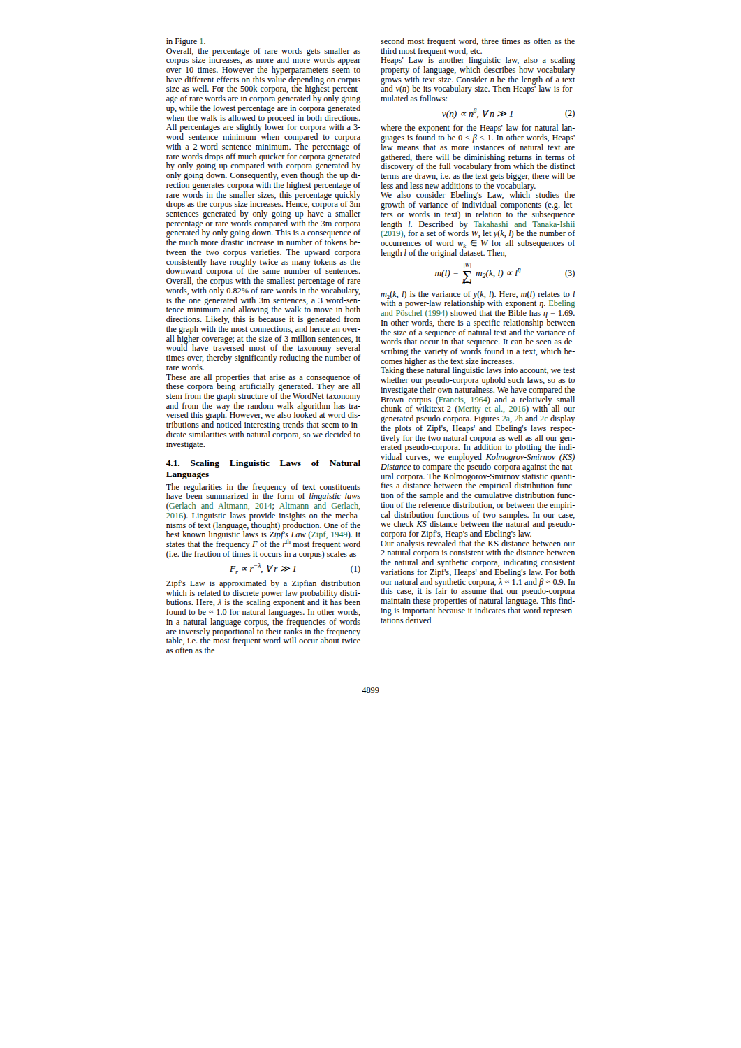in Figure 1.
Overall, the percentage of rare words gets smaller as corpus size increases, as more and more words appear over 10 times. However the hyperparameters seem to have different effects on this value depending on corpus size as well. For the 500k corpora, the highest percentage of rare words are in corpora generated by only going up, while the lowest percentage are in corpora generated when the walk is allowed to proceed in both directions. All percentages are slightly lower for corpora with a 3-word sentence minimum when compared to corpora with a 2-word sentence minimum. The percentage of rare words drops off much quicker for corpora generated by only going up compared with corpora generated by only going down. Consequently, even though the up direction generates corpora with the highest percentage of rare words in the smaller sizes, this percentage quickly drops as the corpus size increases. Hence, corpora of 3m sentences generated by only going up have a smaller percentage or rare words compared with the 3m corpora generated by only going down. This is a consequence of the much more drastic increase in number of tokens between the two corpus varieties. The upward corpora consistently have roughly twice as many tokens as the downward corpora of the same number of sentences. Overall, the corpus with the smallest percentage of rare words, with only 0.82% of rare words in the vocabulary, is the one generated with 3m sentences, a 3 word-sentence minimum and allowing the walk to move in both directions. Likely, this is because it is generated from the graph with the most connections, and hence an overall higher coverage; at the size of 3 million sentences, it would have traversed most of the taxonomy several times over, thereby significantly reducing the number of rare words.
These are all properties that arise as a consequence of these corpora being artificially generated. They are all stem from the graph structure of the WordNet taxonomy and from the way the random walk algorithm has traversed this graph. However, we also looked at word distributions and noticed interesting trends that seem to indicate similarities with natural corpora, so we decided to investigate.
4.1. Scaling Linguistic Laws of Natural Languages
The regularities in the frequency of text constituents have been summarized in the form of linguistic laws (Gerlach and Altmann, 2014; Altmann and Gerlach, 2016). Linguistic laws provide insights on the mechanisms of text (language, thought) production. One of the best known linguistic laws is Zipf's Law (Zipf, 1949). It states that the frequency F of the rth most frequent word (i.e. the fraction of times it occurs in a corpus) scales as
Fr ∝ r−λ, ∀ r ≫ 1
(1)
Zipf's Law is approximated by a Zipfian distribution which is related to discrete power law probability distributions. Here, λ is the scaling exponent and it has been found to be ≈ 1.0 for natural languages. In other words, in a natural language corpus, the frequencies of words are inversely proportional to their ranks in the frequency table, i.e. the most frequent word will occur about twice as often as the
second most frequent word, three times as often as the third most frequent word, etc.
Heaps' Law is another linguistic law, also a scaling property of language, which describes how vocabulary grows with text size. Consider n be the length of a text and v(n) be its vocabulary size. Then Heaps' law is formulated as follows:
v(n) ∝ nβ, ∀ n ≫ 1
(2)
where the exponent for the Heaps' law for natural languages is found to be 0 < β < 1. In other words, Heaps' law means that as more instances of natural text are gathered, there will be diminishing returns in terms of discovery of the full vocabulary from which the distinct terms are drawn, i.e. as the text gets bigger, there will be less and less new additions to the vocabulary.
We also consider Ebeling's Law, which studies the growth of variance of individual components (e.g. letters or words in text) in relation to the subsequence length l. Described by Takahashi and Tanaka-Ishii (2019), for a set of words W, let y(k, l) be the number of occurrences of word wk ∈ W for all subsequences of length l of the original dataset. Then,
m(l) = |W|∑k=1 m2(k, l) ∝ lη
(3)
m2(k, l) is the variance of y(k, l). Here, m(l) relates to l with a power-law relationship with exponent η. Ebeling and Pöschel (1994) showed that the Bible has η = 1.69. In other words, there is a specific relationship between the size of a sequence of natural text and the variance of words that occur in that sequence. It can be seen as describing the variety of words found in a text, which becomes higher as the text size increases.
Taking these natural linguistic laws into account, we test whether our pseudo-corpora uphold such laws, so as to investigate their own naturalness. We have compared the Brown corpus (Francis, 1964) and a relatively small chunk of wikitext-2 (Merity et al., 2016) with all our generated pseudo-corpora. Figures 2a, 2b and 2c display the plots of Zipf's, Heaps' and Ebeling's laws respectively for the two natural corpora as well as all our generated pseudo-corpora. In addition to plotting the individual curves, we employed Kolmogrov-Smirnov (KS) Distance to compare the pseudo-corpora against the natural corpora. The Kolmogorov-Smirnov statistic quantifies a distance between the empirical distribution function of the sample and the cumulative distribution function of the reference distribution, or between the empirical distribution functions of two samples. In our case, we check KS distance between the natural and pseudo-corpora for Zipf's, Heap's and Ebeling's law.
Our analysis revealed that the KS distance between our 2 natural corpora is consistent with the distance between the natural and synthetic corpora, indicating consistent variations for Zipf's, Heaps' and Ebeling's law. For both our natural and synthetic corpora, λ ≈ 1.1 and β ≈ 0.9. In this case, it is fair to assume that our pseudo-corpora maintain these properties of natural language. This finding is important because it indicates that word representations derived
4899